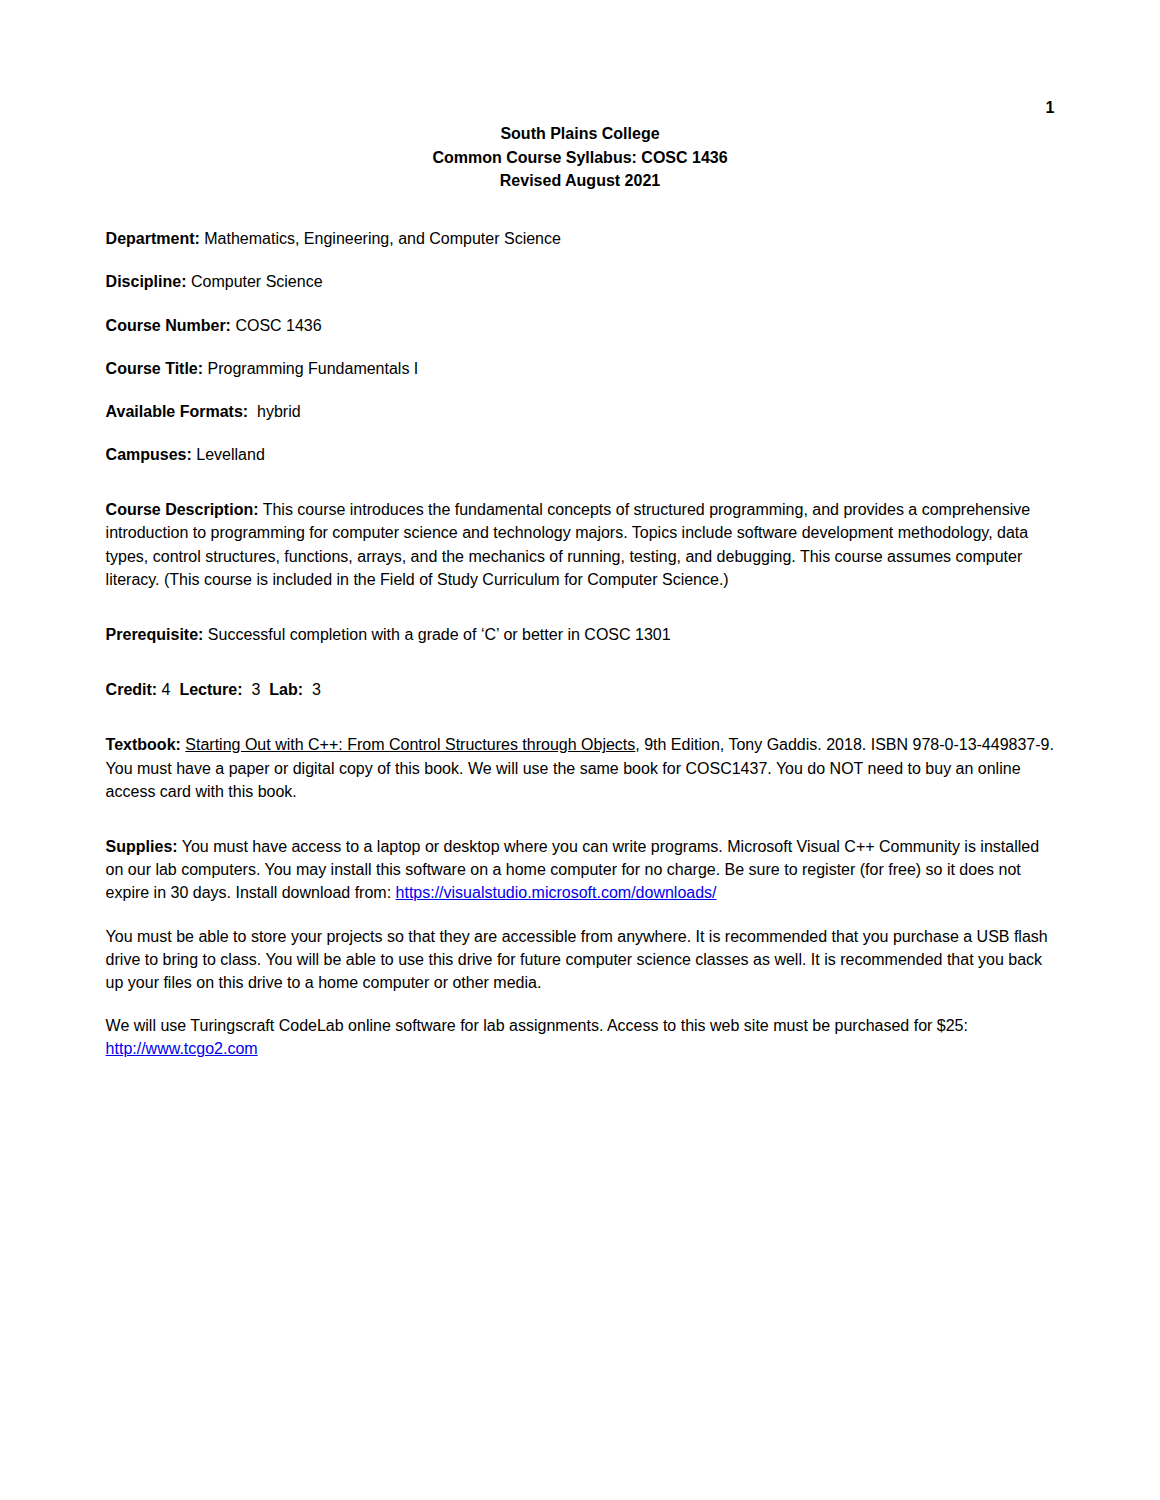1
South Plains College
Common Course Syllabus: COSC 1436
Revised August 2021
Department: Mathematics, Engineering, and Computer Science
Discipline: Computer Science
Course Number: COSC 1436
Course Title: Programming Fundamentals I
Available Formats: hybrid
Campuses: Levelland
Course Description: This course introduces the fundamental concepts of structured programming, and provides a comprehensive introduction to programming for computer science and technology majors. Topics include software development methodology, data types, control structures, functions, arrays, and the mechanics of running, testing, and debugging. This course assumes computer literacy. (This course is included in the Field of Study Curriculum for Computer Science.)
Prerequisite: Successful completion with a grade of ‘C’ or better in COSC 1301
Credit: 4 Lecture: 3 Lab: 3
Textbook: Starting Out with C++: From Control Structures through Objects, 9th Edition, Tony Gaddis. 2018. ISBN 978-0-13-449837-9. You must have a paper or digital copy of this book. We will use the same book for COSC1437. You do NOT need to buy an online access card with this book.
Supplies: You must have access to a laptop or desktop where you can write programs. Microsoft Visual C++ Community is installed on our lab computers. You may install this software on a home computer for no charge. Be sure to register (for free) so it does not expire in 30 days. Install download from: https://visualstudio.microsoft.com/downloads/
You must be able to store your projects so that they are accessible from anywhere. It is recommended that you purchase a USB flash drive to bring to class. You will be able to use this drive for future computer science classes as well. It is recommended that you back up your files on this drive to a home computer or other media.
We will use Turingscraft CodeLab online software for lab assignments. Access to this web site must be purchased for $25: http://www.tcgo2.com